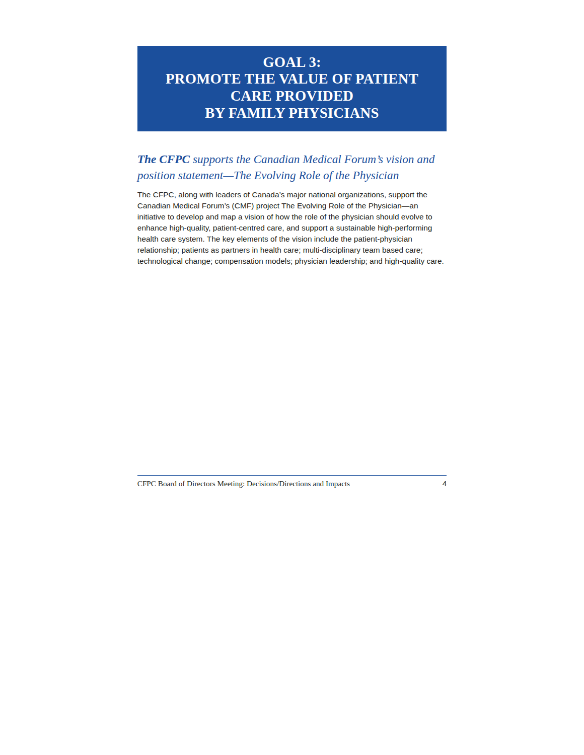GOAL 3:
PROMOTE THE VALUE OF PATIENT CARE PROVIDED
BY FAMILY PHYSICIANS
The CFPC supports the Canadian Medical Forum’s vision and position statement—The Evolving Role of the Physician
The CFPC, along with leaders of Canada’s major national organizations, support the Canadian Medical Forum’s (CMF) project The Evolving Role of the Physician—an initiative to develop and map a vision of how the role of the physician should evolve to enhance high-quality, patient-centred care, and support a sustainable high-performing health care system. The key elements of the vision include the patient-physician relationship; patients as partners in health care; multi-disciplinary team based care; technological change; compensation models; physician leadership; and high-quality care.
CFPC Board of Directors Meeting: Decisions/Directions and Impacts 4